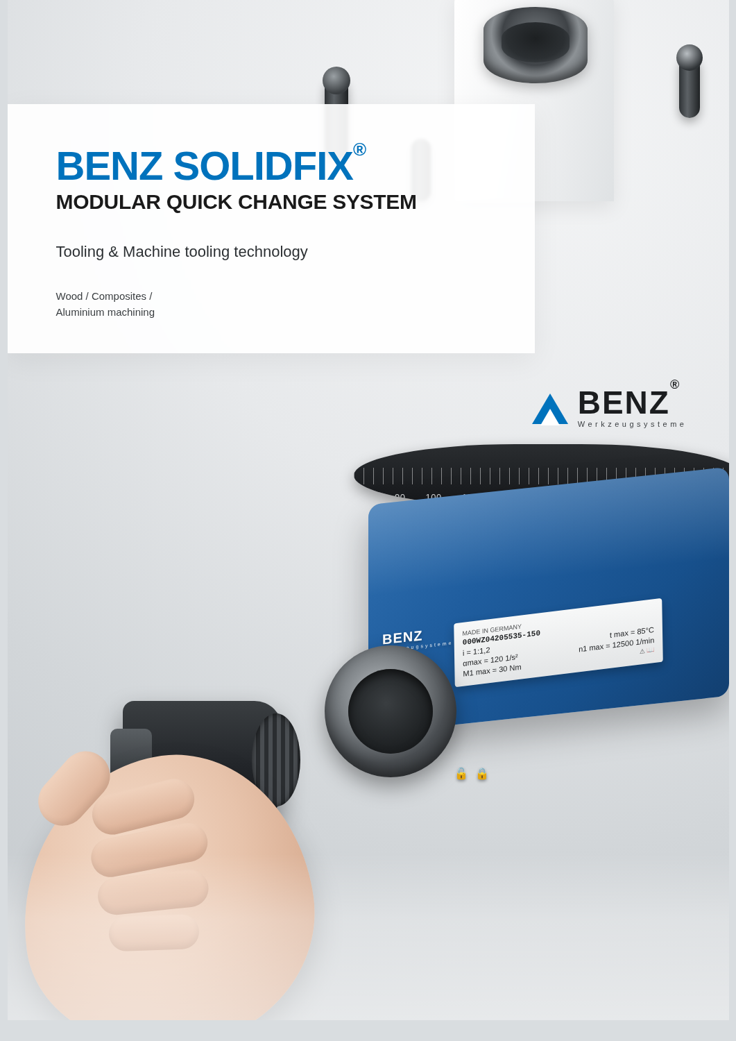8090100110120 130140150160170180
BENZWerkzeugsysteme
MADE IN GERMANY
000WZ04205535-150
i = 1:1,2 t max = 85°C
αmax = 120 1/s² n1 max = 12500 1/min
M1 max = 30 Nm⚠ 📖
🔓🔒
BENZ SOLIDFIX®
Modular Quick Change System
Tooling & Machine tooling technology
Wood / Composites /
Aluminium machining
BENZ®
Werkzeugsysteme